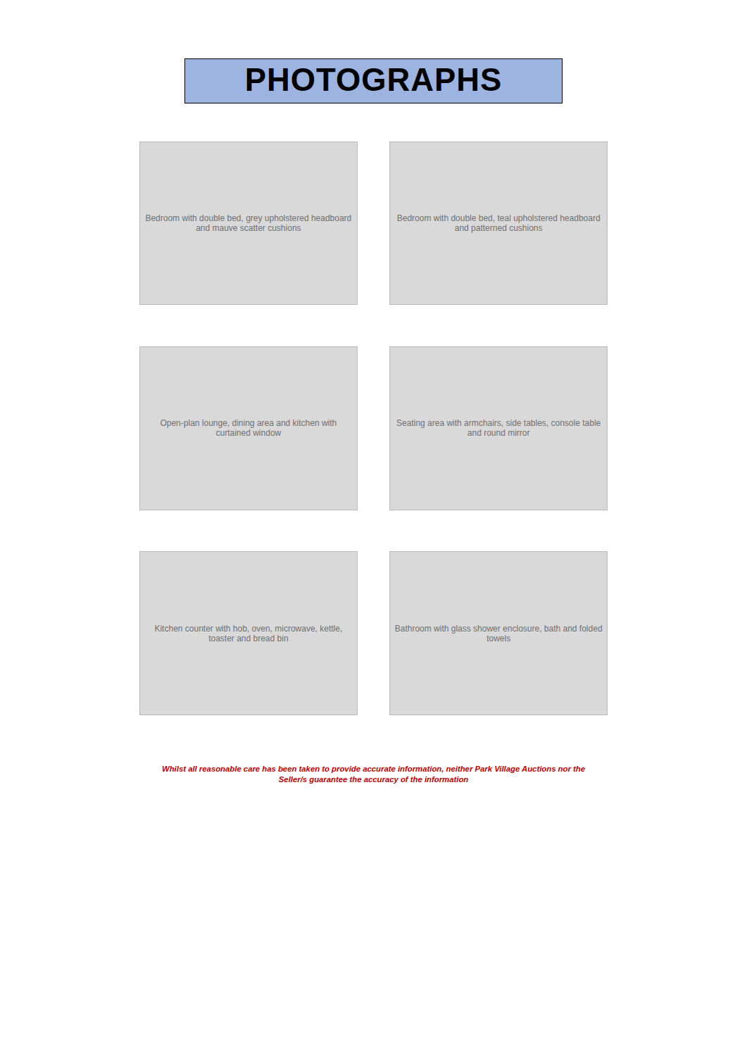PHOTOGRAPHS
Bedroom with double bed, grey upholstered headboard and mauve scatter cushions
Bedroom with double bed, teal upholstered headboard and patterned cushions
Open-plan lounge, dining area and kitchen with curtained window
Seating area with armchairs, side tables, console table and round mirror
Kitchen counter with hob, oven, microwave, kettle, toaster and bread bin
Bathroom with glass shower enclosure, bath and folded towels
Whilst all reasonable care has been taken to provide accurate information, neither Park Village Auctions nor the
Seller/s guarantee the accuracy of the information